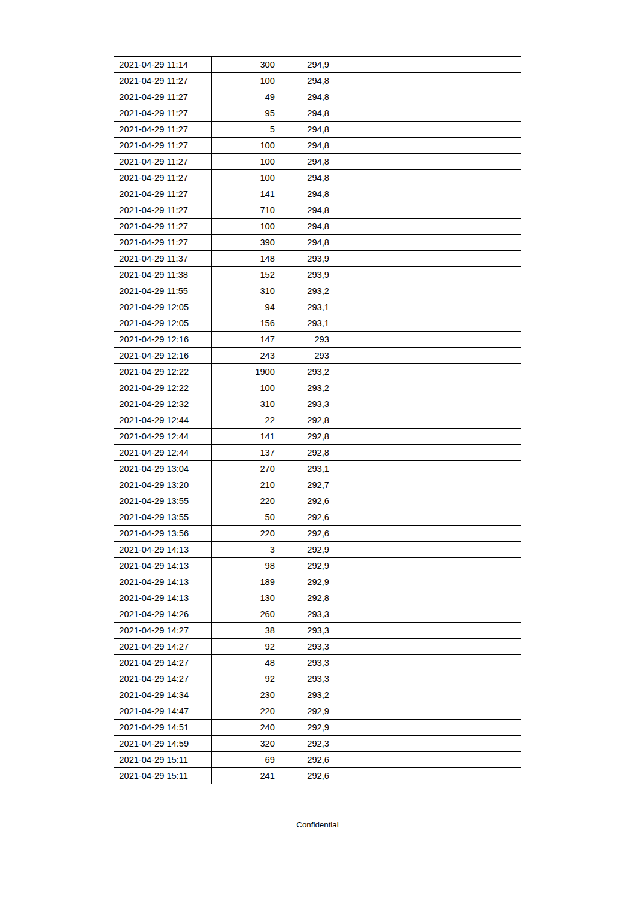| 2021-04-29 11:14 | 300 | 294,9 | | |
| 2021-04-29 11:27 | 100 | 294,8 | | |
| 2021-04-29 11:27 | 49 | 294,8 | | |
| 2021-04-29 11:27 | 95 | 294,8 | | |
| 2021-04-29 11:27 | 5 | 294,8 | | |
| 2021-04-29 11:27 | 100 | 294,8 | | |
| 2021-04-29 11:27 | 100 | 294,8 | | |
| 2021-04-29 11:27 | 100 | 294,8 | | |
| 2021-04-29 11:27 | 141 | 294,8 | | |
| 2021-04-29 11:27 | 710 | 294,8 | | |
| 2021-04-29 11:27 | 100 | 294,8 | | |
| 2021-04-29 11:27 | 390 | 294,8 | | |
| 2021-04-29 11:37 | 148 | 293,9 | | |
| 2021-04-29 11:38 | 152 | 293,9 | | |
| 2021-04-29 11:55 | 310 | 293,2 | | |
| 2021-04-29 12:05 | 94 | 293,1 | | |
| 2021-04-29 12:05 | 156 | 293,1 | | |
| 2021-04-29 12:16 | 147 | 293 | | |
| 2021-04-29 12:16 | 243 | 293 | | |
| 2021-04-29 12:22 | 1900 | 293,2 | | |
| 2021-04-29 12:22 | 100 | 293,2 | | |
| 2021-04-29 12:32 | 310 | 293,3 | | |
| 2021-04-29 12:44 | 22 | 292,8 | | |
| 2021-04-29 12:44 | 141 | 292,8 | | |
| 2021-04-29 12:44 | 137 | 292,8 | | |
| 2021-04-29 13:04 | 270 | 293,1 | | |
| 2021-04-29 13:20 | 210 | 292,7 | | |
| 2021-04-29 13:55 | 220 | 292,6 | | |
| 2021-04-29 13:55 | 50 | 292,6 | | |
| 2021-04-29 13:56 | 220 | 292,6 | | |
| 2021-04-29 14:13 | 3 | 292,9 | | |
| 2021-04-29 14:13 | 98 | 292,9 | | |
| 2021-04-29 14:13 | 189 | 292,9 | | |
| 2021-04-29 14:13 | 130 | 292,8 | | |
| 2021-04-29 14:26 | 260 | 293,3 | | |
| 2021-04-29 14:27 | 38 | 293,3 | | |
| 2021-04-29 14:27 | 92 | 293,3 | | |
| 2021-04-29 14:27 | 48 | 293,3 | | |
| 2021-04-29 14:27 | 92 | 293,3 | | |
| 2021-04-29 14:34 | 230 | 293,2 | | |
| 2021-04-29 14:47 | 220 | 292,9 | | |
| 2021-04-29 14:51 | 240 | 292,9 | | |
| 2021-04-29 14:59 | 320 | 292,3 | | |
| 2021-04-29 15:11 | 69 | 292,6 | | |
| 2021-04-29 15:11 | 241 | 292,6 | | |
Confidential